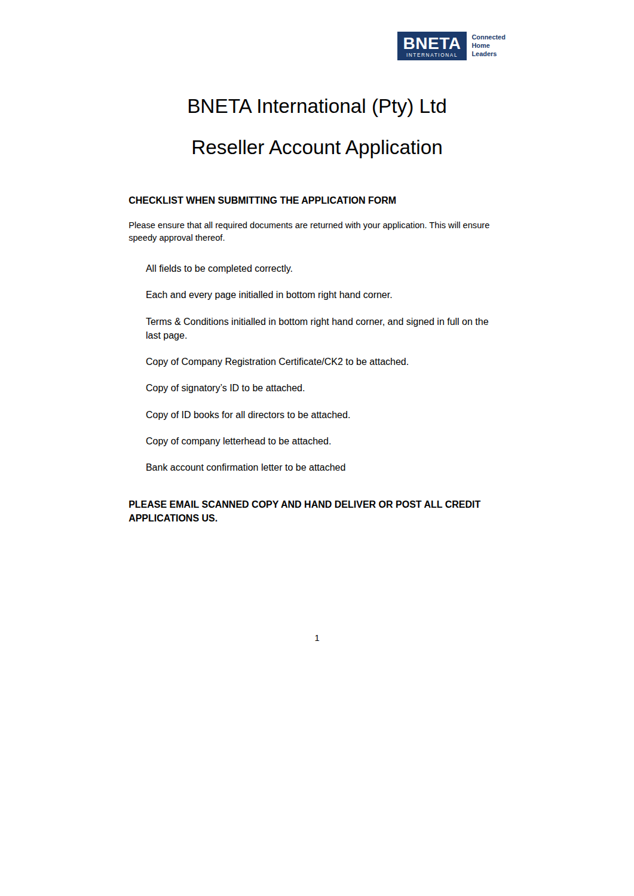BNETA INTERNATIONAL
Connected
Home
Leaders
BNETA International (Pty) Ltd
Reseller Account Application
CHECKLIST WHEN SUBMITTING THE APPLICATION FORM
Please ensure that all required documents are returned with your application. This will ensure speedy approval thereof.
All fields to be completed correctly.
Each and every page initialled in bottom right hand corner.
Terms & Conditions initialled in bottom right hand corner, and signed in full on the last page.
Copy of Company Registration Certificate/CK2 to be attached.
Copy of signatory’s ID to be attached.
Copy of ID books for all directors to be attached.
Copy of company letterhead to be attached.
Bank account confirmation letter to be attached
PLEASE EMAIL SCANNED COPY AND HAND DELIVER OR POST ALL CREDIT APPLICATIONS US.
1